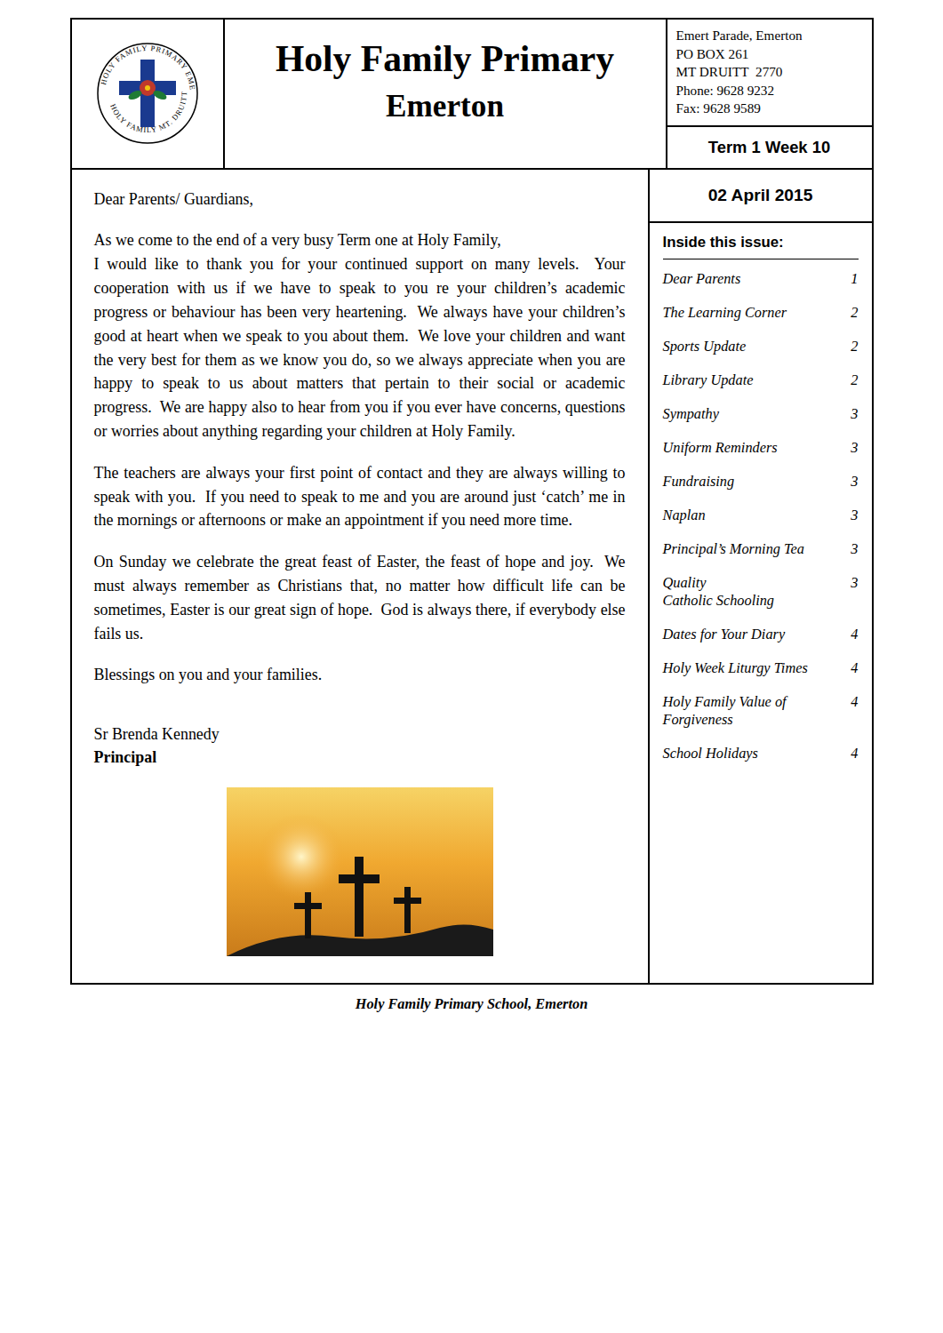HOLY FAMILY PRIMARY EMERTON HOLY FAMILY MT. DRUITT
Holy Family Primary
Emerton
Emert Parade, Emerton
PO BOX 261
MT DRUITT 2770
Phone: 9628 9232
Fax: 9628 9589
Term 1 Week 10
Dear Parents/ Guardians,
As we come to the end of a very busy Term one at Holy Family,
I would like to thank you for your continued support on many levels. Your cooperation with us if we have to speak to you re your children’s academic progress or behaviour has been very heartening. We always have your children’s good at heart when we speak to you about them. We love your children and want the very best for them as we know you do, so we always appreciate when you are happy to speak to us about matters that pertain to their social or academic progress. We are happy also to hear from you if you ever have concerns, questions or worries about anything regarding your children at Holy Family.
The teachers are always your first point of contact and they are always willing to speak with you. If you need to speak to me and you are around just ‘catch’ me in the mornings or afternoons or make an appointment if you need more time.
On Sunday we celebrate the great feast of Easter, the feast of hope and joy. We must always remember as Christians that, no matter how difficult life can be sometimes, Easter is our great sign of hope. God is always there, if everybody else fails us.
Blessings on you and your families.
Sr Brenda Kennedy
Principal
02 April 2015
Inside this issue:
| Dear Parents | 1 |
| The Learning Corner | 2 |
| Sports Update | 2 |
| Library Update | 2 |
| Sympathy | 3 |
| Uniform Reminders | 3 |
| Fundraising | 3 |
| Naplan | 3 |
| Principal’s Morning Tea | 3 |
| Quality Catholic Schooling | 3 |
| Dates for Your Diary | 4 |
| Holy Week Liturgy Times | 4 |
| Holy Family Value of Forgiveness | 4 |
| School Holidays | 4 |
Holy Family Primary School, Emerton